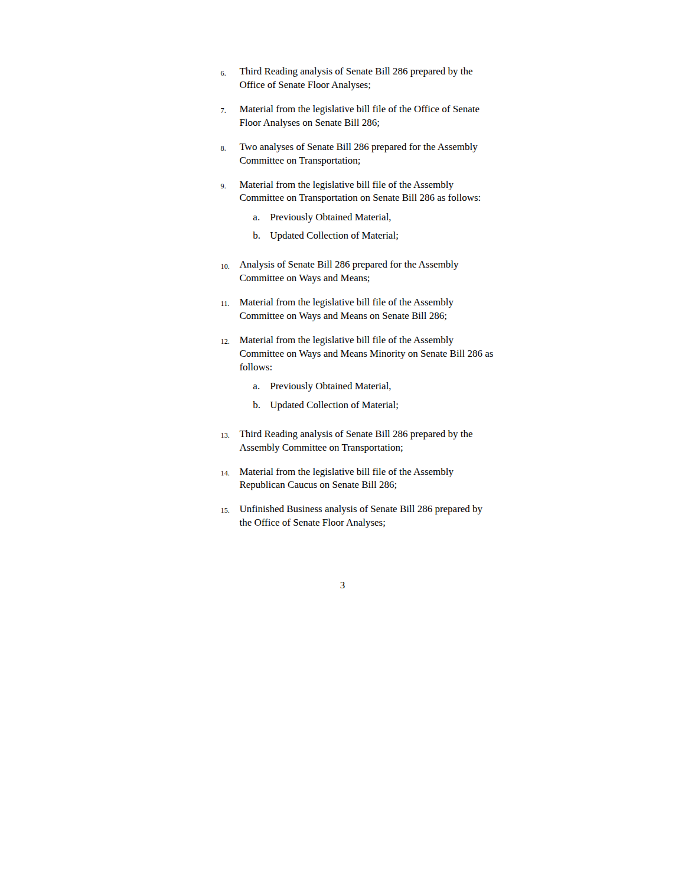6. Third Reading analysis of Senate Bill 286 prepared by the Office of Senate Floor Analyses;
7. Material from the legislative bill file of the Office of Senate Floor Analyses on Senate Bill 286;
8. Two analyses of Senate Bill 286 prepared for the Assembly Committee on Transportation;
9. Material from the legislative bill file of the Assembly Committee on Transportation on Senate Bill 286 as follows:
a. Previously Obtained Material,
b. Updated Collection of Material;
10. Analysis of Senate Bill 286 prepared for the Assembly Committee on Ways and Means;
11. Material from the legislative bill file of the Assembly Committee on Ways and Means on Senate Bill 286;
12. Material from the legislative bill file of the Assembly Committee on Ways and Means Minority on Senate Bill 286 as follows:
a. Previously Obtained Material,
b. Updated Collection of Material;
13. Third Reading analysis of Senate Bill 286 prepared by the Assembly Committee on Transportation;
14. Material from the legislative bill file of the Assembly Republican Caucus on Senate Bill 286;
15. Unfinished Business analysis of Senate Bill 286 prepared by the Office of Senate Floor Analyses;
3